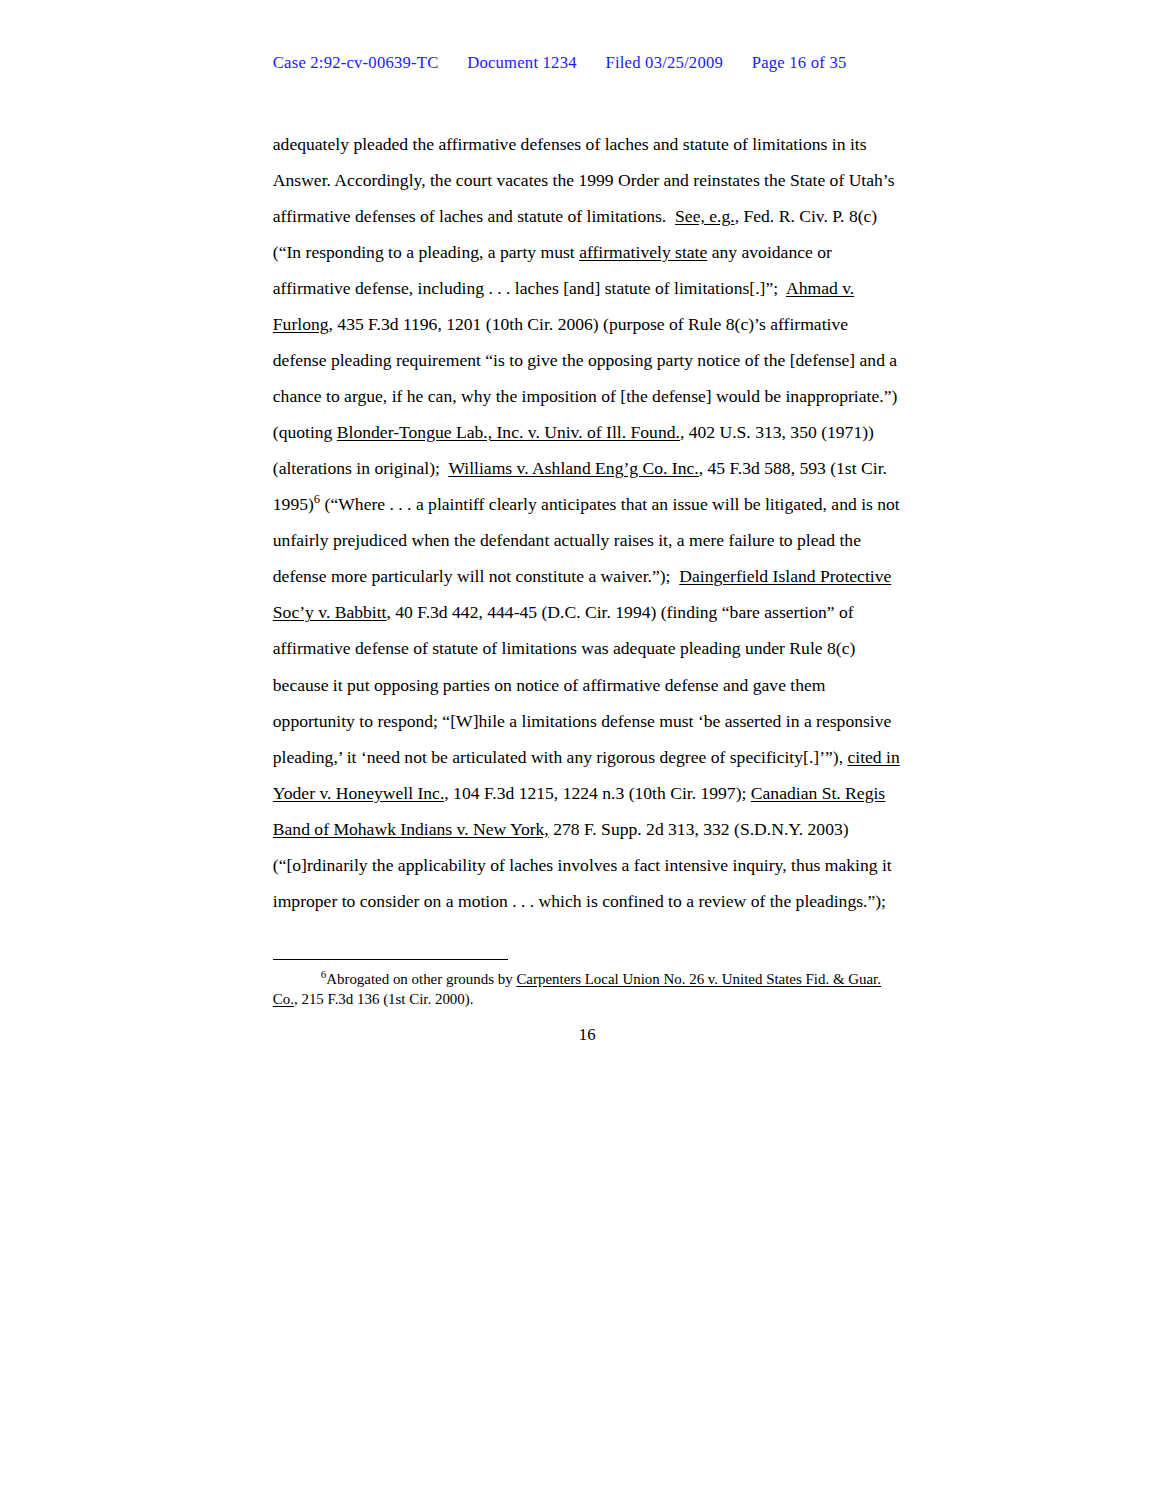Case 2:92-cv-00639-TC Document 1234 Filed 03/25/2009 Page 16 of 35
adequately pleaded the affirmative defenses of laches and statute of limitations in its Answer. Accordingly, the court vacates the 1999 Order and reinstates the State of Utah’s affirmative defenses of laches and statute of limitations. See, e.g., Fed. R. Civ. P. 8(c) (“In responding to a pleading, a party must affirmatively state any avoidance or affirmative defense, including . . . laches [and] statute of limitations[.]”; Ahmad v. Furlong, 435 F.3d 1196, 1201 (10th Cir. 2006) (purpose of Rule 8(c)’s affirmative defense pleading requirement “is to give the opposing party notice of the [defense] and a chance to argue, if he can, why the imposition of [the defense] would be inappropriate.”) (quoting Blonder-Tongue Lab., Inc. v. Univ. of Ill. Found., 402 U.S. 313, 350 (1971)) (alterations in original); Williams v. Ashland Eng’g Co. Inc., 45 F.3d 588, 593 (1st Cir. 1995)6 (“Where . . . a plaintiff clearly anticipates that an issue will be litigated, and is not unfairly prejudiced when the defendant actually raises it, a mere failure to plead the defense more particularly will not constitute a waiver.”); Daingerfield Island Protective Soc’y v. Babbitt, 40 F.3d 442, 444-45 (D.C. Cir. 1994) (finding “bare assertion” of affirmative defense of statute of limitations was adequate pleading under Rule 8(c) because it put opposing parties on notice of affirmative defense and gave them opportunity to respond; “[W]hile a limitations defense must ‘be asserted in a responsive pleading,’ it ‘need not be articulated with any rigorous degree of specificity[.]’”), cited in Yoder v. Honeywell Inc., 104 F.3d 1215, 1224 n.3 (10th Cir. 1997); Canadian St. Regis Band of Mohawk Indians v. New York, 278 F. Supp. 2d 313, 332 (S.D.N.Y. 2003) (“[o]rdinarily the applicability of laches involves a fact intensive inquiry, thus making it improper to consider on a motion . . . which is confined to a review of the pleadings.”);
6Abrogated on other grounds by Carpenters Local Union No. 26 v. United States Fid. & Guar. Co., 215 F.3d 136 (1st Cir. 2000).
16